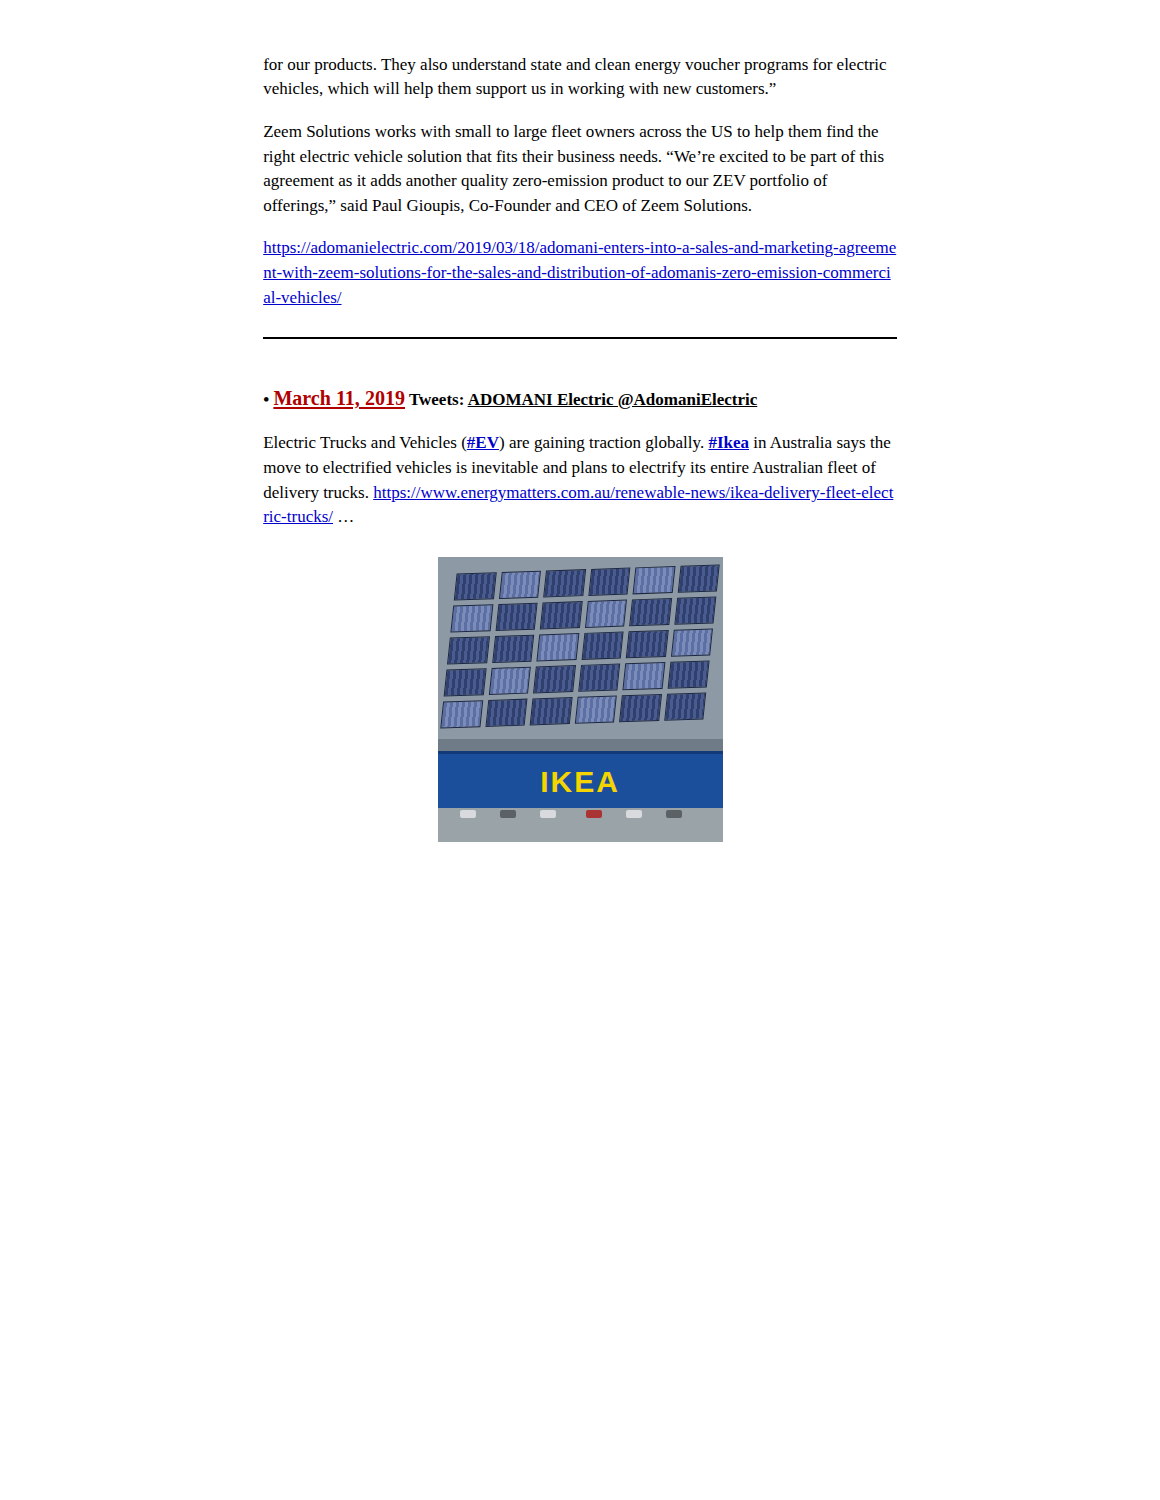for our products. They also understand state and clean energy voucher programs for electric vehicles, which will help them support us in working with new customers.”
Zeem Solutions works with small to large fleet owners across the US to help them find the right electric vehicle solution that fits their business needs. “We’re excited to be part of this agreement as it adds another quality zero-emission product to our ZEV portfolio of offerings,” said Paul Gioupis, Co-Founder and CEO of Zeem Solutions.
https://adomanielectric.com/2019/03/18/adomani-enters-into-a-sales-and-marketing-agreement-with-zeem-solutions-for-the-sales-and-distribution-of-adomanis-zero-emission-commercial-vehicles/
• March 11, 2019 Tweets: ADOMANI Electric @AdomaniElectric
Electric Trucks and Vehicles (#EV) are gaining traction globally. #Ikea in Australia says the move to electrified vehicles is inevitable and plans to electrify its entire Australian fleet of delivery trucks. https://www.energymatters.com.au/renewable-news/ikea-delivery-fleet-electric-trucks/ …
IKEA